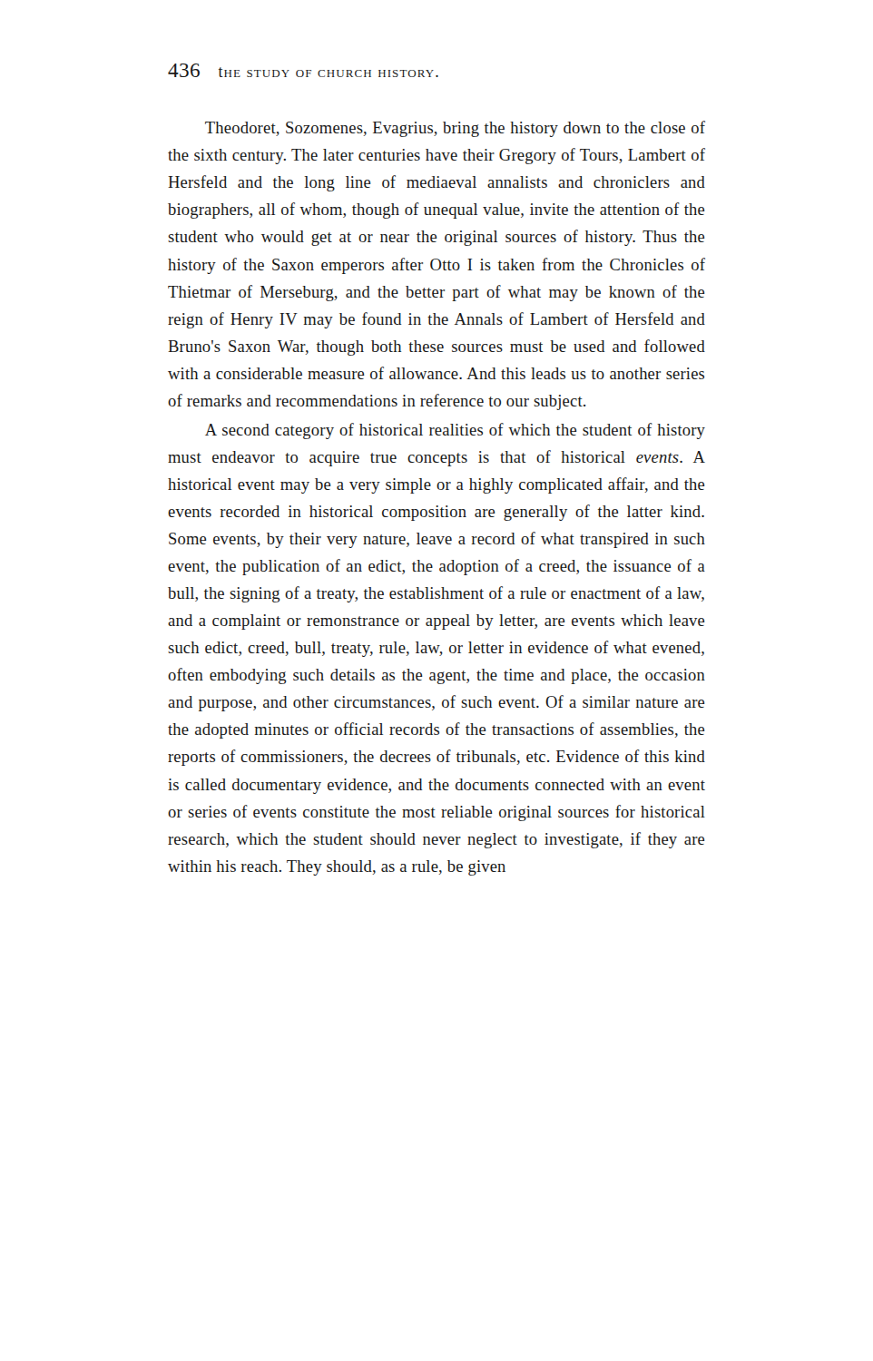436 The Study of Church History.
Theodoret, Sozomenes, Evagrius, bring the history down to the close of the sixth century. The later centuries have their Gregory of Tours, Lambert of Hersfeld and the long line of mediaeval annalists and chroniclers and biographers, all of whom, though of unequal value, invite the attention of the student who would get at or near the original sources of history. Thus the history of the Saxon emperors after Otto I is taken from the Chronicles of Thietmar of Merseburg, and the better part of what may be known of the reign of Henry IV may be found in the Annals of Lambert of Hersfeld and Bruno's Saxon War, though both these sources must be used and followed with a considerable measure of allowance. And this leads us to another series of remarks and recommendations in reference to our subject.
A second category of historical realities of which the student of history must endeavor to acquire true concepts is that of historical events. A historical event may be a very simple or a highly complicated affair, and the events recorded in historical composition are generally of the latter kind. Some events, by their very nature, leave a record of what transpired in such event, the publication of an edict, the adoption of a creed, the issuance of a bull, the signing of a treaty, the establishment of a rule or enactment of a law, and a complaint or remonstrance or appeal by letter, are events which leave such edict, creed, bull, treaty, rule, law, or letter in evidence of what evened, often embodying such details as the agent, the time and place, the occasion and purpose, and other circumstances, of such event. Of a similar nature are the adopted minutes or official records of the transactions of assemblies, the reports of commissioners, the decrees of tribunals, etc. Evidence of this kind is called documentary evidence, and the documents connected with an event or series of events constitute the most reliable original sources for historical research, which the student should never neglect to investigate, if they are within his reach. They should, as a rule, be given